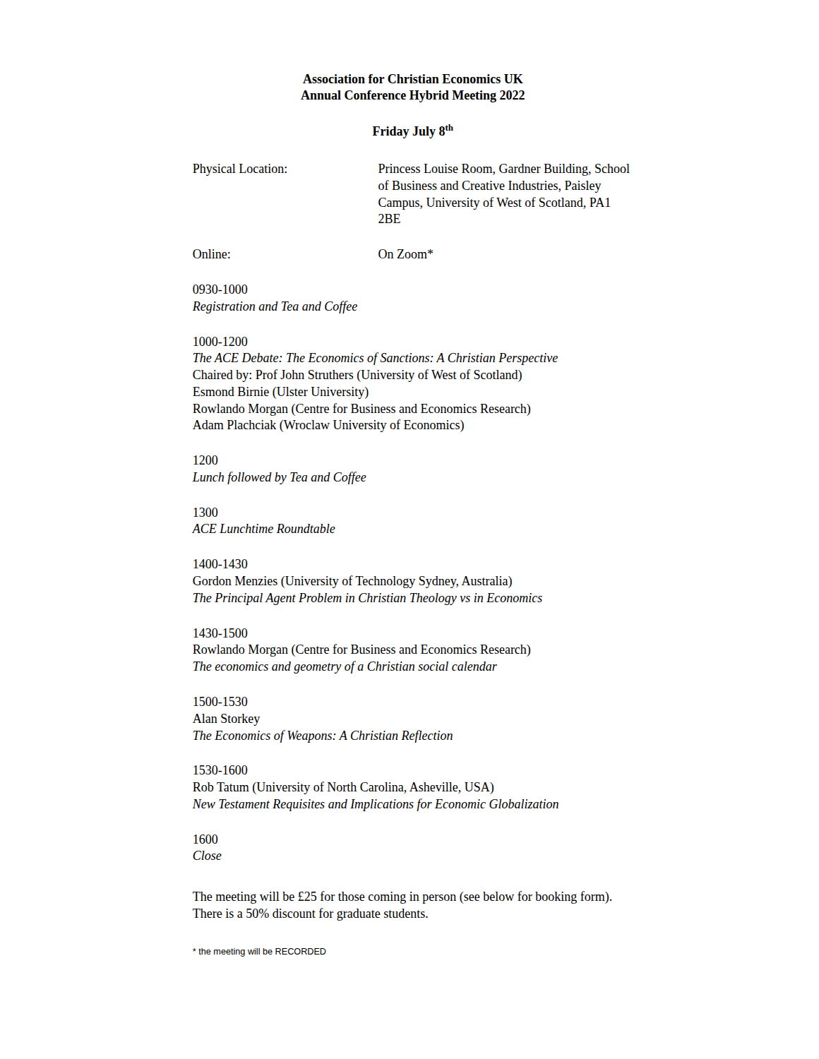Association for Christian Economics UK
Annual Conference Hybrid Meeting 2022
Friday July 8th
Physical Location:
Princess Louise Room, Gardner Building, School of Business and Creative Industries, Paisley Campus, University of West of Scotland, PA1 2BE
Online:
On Zoom*
0930-1000
Registration and Tea and Coffee
1000-1200
The ACE Debate: The Economics of Sanctions: A Christian Perspective
Chaired by: Prof John Struthers (University of West of Scotland)
Esmond Birnie (Ulster University)
Rowlando Morgan (Centre for Business and Economics Research)
Adam Plachciak (Wroclaw University of Economics)
1200
Lunch followed by Tea and Coffee
1300
ACE Lunchtime Roundtable
1400-1430
Gordon Menzies (University of Technology Sydney, Australia)
The Principal Agent Problem in Christian Theology vs in Economics
1430-1500
Rowlando Morgan (Centre for Business and Economics Research)
The economics and geometry of a Christian social calendar
1500-1530
Alan Storkey
The Economics of Weapons: A Christian Reflection
1530-1600
Rob Tatum (University of North Carolina, Asheville, USA)
New Testament Requisites and Implications for Economic Globalization
1600
Close
The meeting will be £25 for those coming in person (see below for booking form). There is a 50% discount for graduate students.
* the meeting will be RECORDED